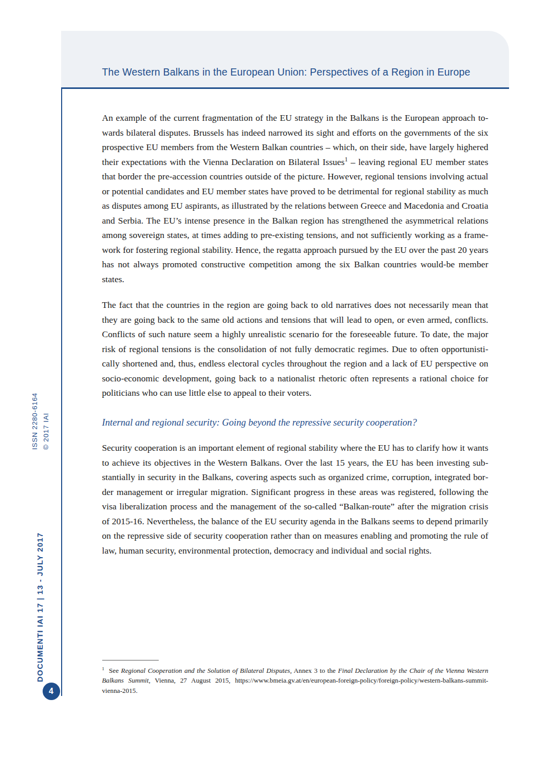ISSN 2280-6164
© 2017 IAI
DOCUMENTI IAI 17 | 13 - JULY 2017
4
The Western Balkans in the European Union: Perspectives of a Region in Europe
An example of the current fragmentation of the EU strategy in the Balkans is the European approach towards bilateral disputes. Brussels has indeed narrowed its sight and efforts on the governments of the six prospective EU members from the Western Balkan countries – which, on their side, have largely highered their expectations with the Vienna Declaration on Bilateral Issues1 – leaving regional EU member states that border the pre-accession countries outside of the picture. However, regional tensions involving actual or potential candidates and EU member states have proved to be detrimental for regional stability as much as disputes among EU aspirants, as illustrated by the relations between Greece and Macedonia and Croatia and Serbia. The EU’s intense presence in the Balkan region has strengthened the asymmetrical relations among sovereign states, at times adding to pre-existing tensions, and not sufficiently working as a framework for fostering regional stability. Hence, the regatta approach pursued by the EU over the past 20 years has not always promoted constructive competition among the six Balkan countries would-be member states.
The fact that the countries in the region are going back to old narratives does not necessarily mean that they are going back to the same old actions and tensions that will lead to open, or even armed, conflicts. Conflicts of such nature seem a highly unrealistic scenario for the foreseeable future. To date, the major risk of regional tensions is the consolidation of not fully democratic regimes. Due to often opportunistically shortened and, thus, endless electoral cycles throughout the region and a lack of EU perspective on socio-economic development, going back to a nationalist rhetoric often represents a rational choice for politicians who can use little else to appeal to their voters.
Internal and regional security: Going beyond the repressive security cooperation?
Security cooperation is an important element of regional stability where the EU has to clarify how it wants to achieve its objectives in the Western Balkans. Over the last 15 years, the EU has been investing substantially in security in the Balkans, covering aspects such as organized crime, corruption, integrated border management or irregular migration. Significant progress in these areas was registered, following the visa liberalization process and the management of the so-called “Balkan-route” after the migration crisis of 2015-16. Nevertheless, the balance of the EU security agenda in the Balkans seems to depend primarily on the repressive side of security cooperation rather than on measures enabling and promoting the rule of law, human security, environmental protection, democracy and individual and social rights.
1 See Regional Cooperation and the Solution of Bilateral Disputes, Annex 3 to the Final Declaration by the Chair of the Vienna Western Balkans Summit, Vienna, 27 August 2015, https://www.bmeia.gv.at/en/european-foreign-policy/foreign-policy/western-balkans-summit-vienna-2015.